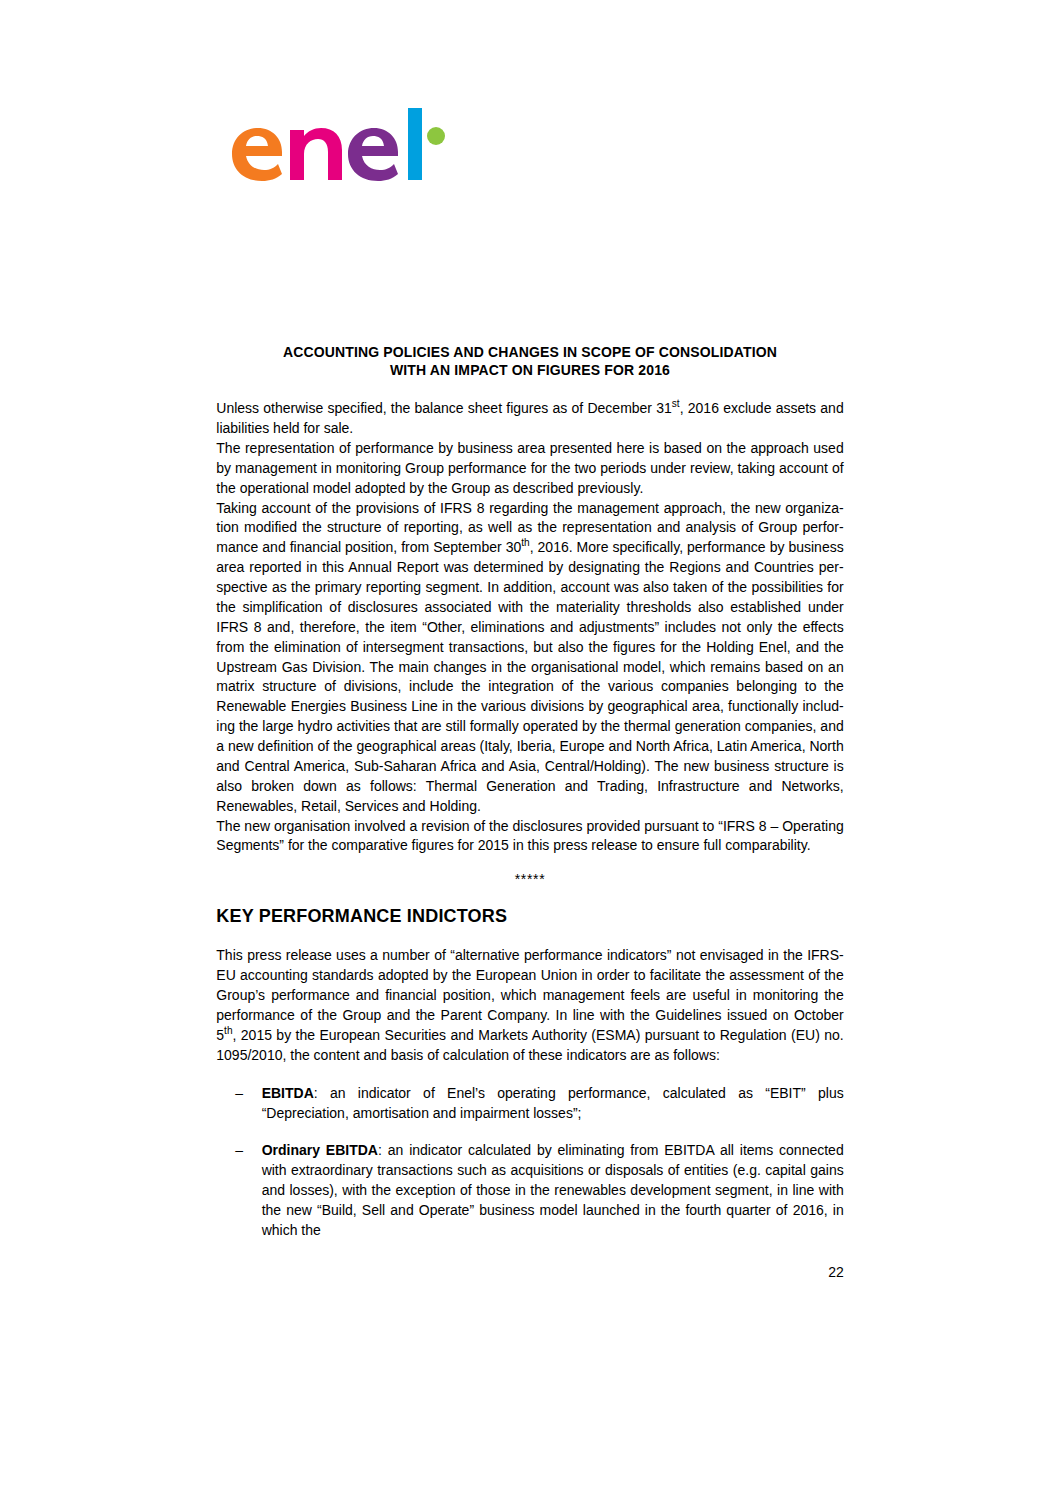ACCOUNTING POLICIES AND CHANGES IN SCOPE OF CONSOLIDATION
WITH AN IMPACT ON FIGURES FOR 2016
Unless otherwise specified, the balance sheet figures as of December 31st, 2016 exclude assets and liabilities held for sale.
The representation of performance by business area presented here is based on the approach used by management in monitoring Group performance for the two periods under review, taking account of the operational model adopted by the Group as described previously.
Taking account of the provisions of IFRS 8 regarding the management approach, the new organization modified the structure of reporting, as well as the representation and analysis of Group performance and financial position, from September 30th, 2016. More specifically, performance by business area reported in this Annual Report was determined by designating the Regions and Countries perspective as the primary reporting segment. In addition, account was also taken of the possibilities for the simplification of disclosures associated with the materiality thresholds also established under IFRS 8 and, therefore, the item “Other, eliminations and adjustments” includes not only the effects from the elimination of intersegment transactions, but also the figures for the Holding Enel, and the Upstream Gas Division. The main changes in the organisational model, which remains based on an matrix structure of divisions, include the integration of the various companies belonging to the Renewable Energies Business Line in the various divisions by geographical area, functionally including the large hydro activities that are still formally operated by the thermal generation companies, and a new definition of the geographical areas (Italy, Iberia, Europe and North Africa, Latin America, North and Central America, Sub-Saharan Africa and Asia, Central/Holding). The new business structure is also broken down as follows: Thermal Generation and Trading, Infrastructure and Networks, Renewables, Retail, Services and Holding.
The new organisation involved a revision of the disclosures provided pursuant to “IFRS 8 – Operating Segments” for the comparative figures for 2015 in this press release to ensure full comparability.
*****
KEY PERFORMANCE INDICTORS
This press release uses a number of “alternative performance indicators” not envisaged in the IFRS-EU accounting standards adopted by the European Union in order to facilitate the assessment of the Group’s performance and financial position, which management feels are useful in monitoring the performance of the Group and the Parent Company. In line with the Guidelines issued on October 5th, 2015 by the European Securities and Markets Authority (ESMA) pursuant to Regulation (EU) no. 1095/2010, the content and basis of calculation of these indicators are as follows:
EBITDA: an indicator of Enel’s operating performance, calculated as “EBIT” plus “Depreciation, amortisation and impairment losses”;
Ordinary EBITDA: an indicator calculated by eliminating from EBITDA all items connected with extraordinary transactions such as acquisitions or disposals of entities (e.g. capital gains and losses), with the exception of those in the renewables development segment, in line with the new “Build, Sell and Operate” business model launched in the fourth quarter of 2016, in which the
22